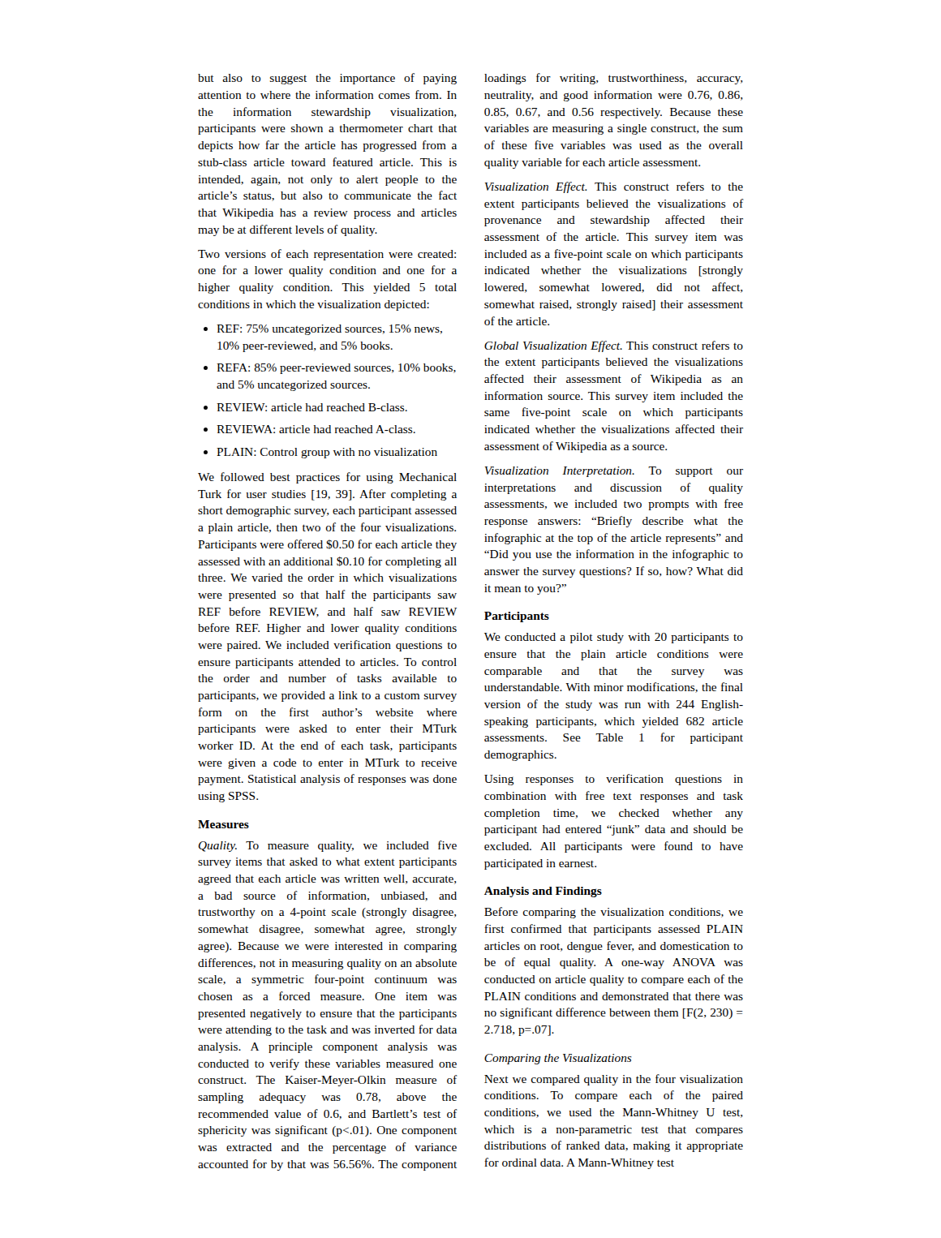but also to suggest the importance of paying attention to where the information comes from. In the information stewardship visualization, participants were shown a thermometer chart that depicts how far the article has progressed from a stub-class article toward featured article. This is intended, again, not only to alert people to the article’s status, but also to communicate the fact that Wikipedia has a review process and articles may be at different levels of quality.
Two versions of each representation were created: one for a lower quality condition and one for a higher quality condition. This yielded 5 total conditions in which the visualization depicted:
REF: 75% uncategorized sources, 15% news, 10% peer-reviewed, and 5% books.
REFA: 85% peer-reviewed sources, 10% books, and 5% uncategorized sources.
REVIEW: article had reached B-class.
REVIEWA: article had reached A-class.
PLAIN: Control group with no visualization
We followed best practices for using Mechanical Turk for user studies [19, 39]. After completing a short demographic survey, each participant assessed a plain article, then two of the four visualizations. Participants were offered $0.50 for each article they assessed with an additional $0.10 for completing all three. We varied the order in which visualizations were presented so that half the participants saw REF before REVIEW, and half saw REVIEW before REF. Higher and lower quality conditions were paired. We included verification questions to ensure participants attended to articles. To control the order and number of tasks available to participants, we provided a link to a custom survey form on the first author’s website where participants were asked to enter their MTurk worker ID. At the end of each task, participants were given a code to enter in MTurk to receive payment. Statistical analysis of responses was done using SPSS.
Measures
Quality. To measure quality, we included five survey items that asked to what extent participants agreed that each article was written well, accurate, a bad source of information, unbiased, and trustworthy on a 4-point scale (strongly disagree, somewhat disagree, somewhat agree, strongly agree). Because we were interested in comparing differences, not in measuring quality on an absolute scale, a symmetric four-point continuum was chosen as a forced measure. One item was presented negatively to ensure that the participants were attending to the task and was inverted for data analysis. A principle component analysis was conducted to verify these variables measured one construct. The Kaiser-Meyer-Olkin measure of sampling adequacy was 0.78, above the recommended value of 0.6, and Bartlett’s test of sphericity was significant (p<.01). One component was extracted and the percentage of variance accounted for by that was 56.56%. The component loadings for writing, trustworthiness, accuracy, neutrality, and good information were 0.76, 0.86, 0.85, 0.67, and 0.56 respectively. Because these variables are measuring a single construct, the sum of these five variables was used as the overall quality variable for each article assessment.
Visualization Effect. This construct refers to the extent participants believed the visualizations of provenance and stewardship affected their assessment of the article. This survey item was included as a five-point scale on which participants indicated whether the visualizations [strongly lowered, somewhat lowered, did not affect, somewhat raised, strongly raised] their assessment of the article.
Global Visualization Effect. This construct refers to the extent participants believed the visualizations affected their assessment of Wikipedia as an information source. This survey item included the same five-point scale on which participants indicated whether the visualizations affected their assessment of Wikipedia as a source.
Visualization Interpretation. To support our interpretations and discussion of quality assessments, we included two prompts with free response answers: “Briefly describe what the infographic at the top of the article represents” and “Did you use the information in the infographic to answer the survey questions? If so, how? What did it mean to you?”
Participants
We conducted a pilot study with 20 participants to ensure that the plain article conditions were comparable and that the survey was understandable. With minor modifications, the final version of the study was run with 244 English-speaking participants, which yielded 682 article assessments. See Table 1 for participant demographics.
Using responses to verification questions in combination with free text responses and task completion time, we checked whether any participant had entered “junk” data and should be excluded. All participants were found to have participated in earnest.
Analysis and Findings
Before comparing the visualization conditions, we first confirmed that participants assessed PLAIN articles on root, dengue fever, and domestication to be of equal quality. A one-way ANOVA was conducted on article quality to compare each of the PLAIN conditions and demonstrated that there was no significant difference between them [F(2, 230) = 2.718, p=.07].
Comparing the Visualizations
Next we compared quality in the four visualization conditions. To compare each of the paired conditions, we used the Mann-Whitney U test, which is a non-parametric test that compares distributions of ranked data, making it appropriate for ordinal data. A Mann-Whitney test